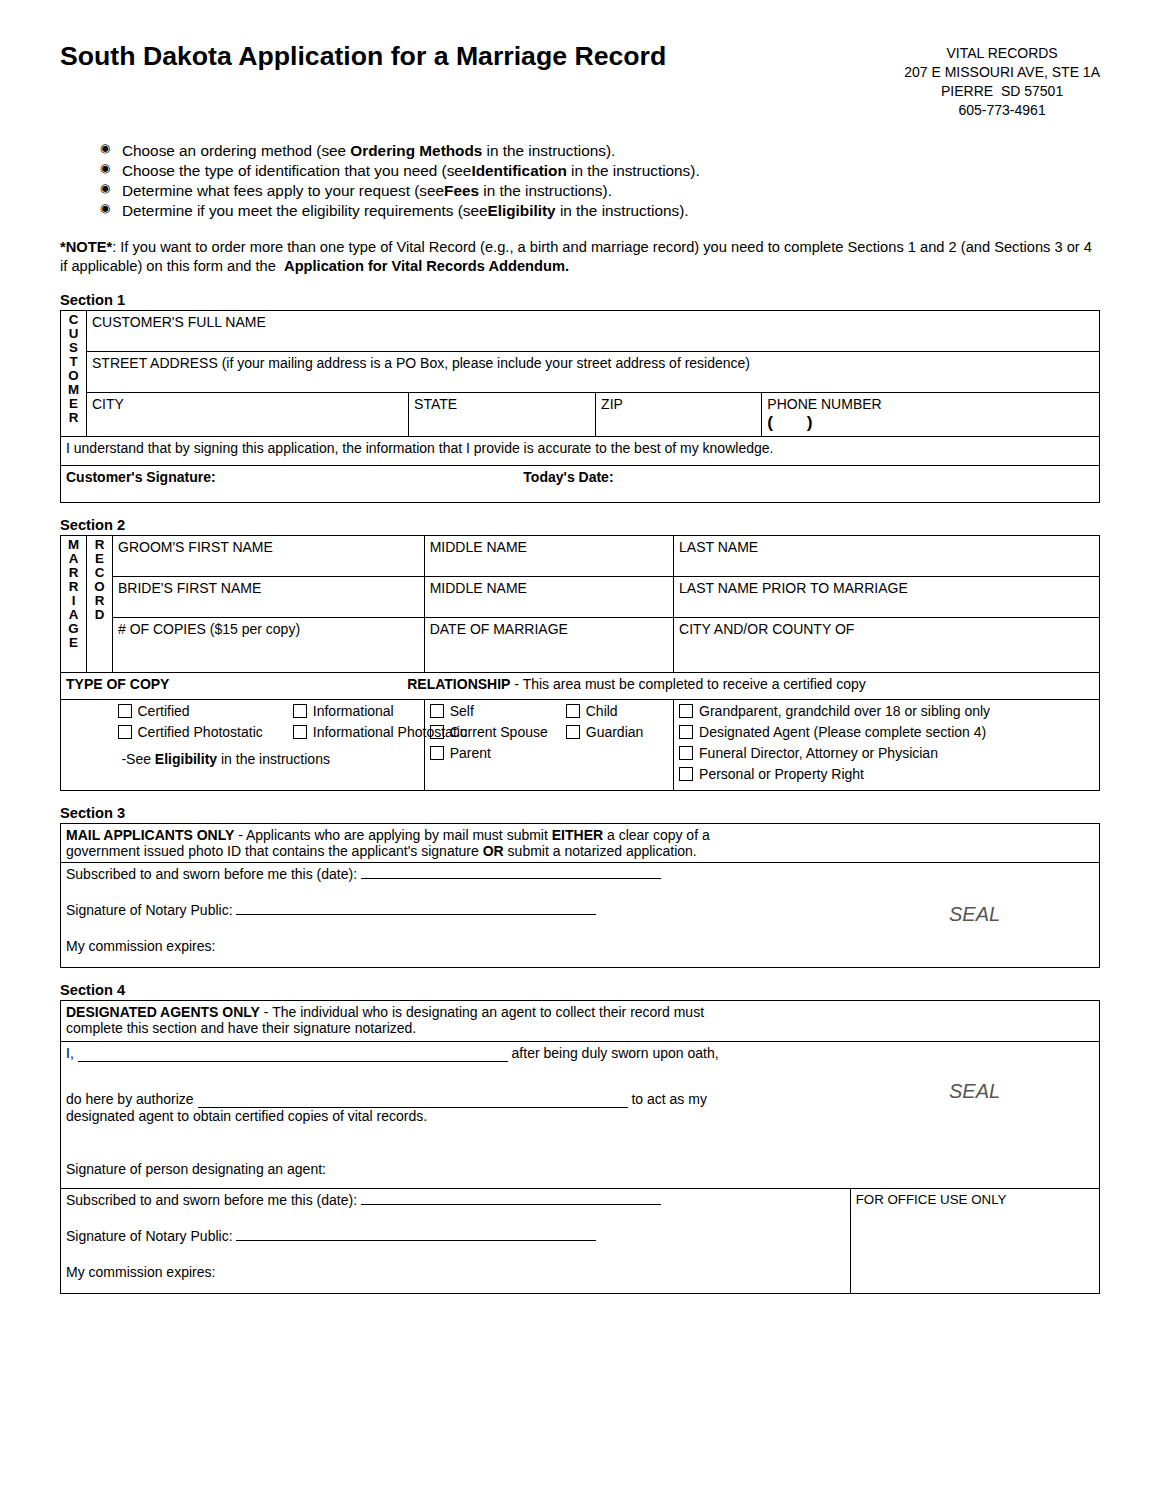South Dakota Application for a Marriage Record
VITAL RECORDS
207 E MISSOURI AVE, STE 1A
PIERRE SD 57501
605-773-4961
Choose an ordering method (see Ordering Methods in the instructions).
Choose the type of identification that you need (seeIdentification in the instructions).
Determine what fees apply to your request (seeFees in the instructions).
Determine if you meet the eligibility requirements (seeEligibility in the instructions).
*NOTE*: If you want to order more than one type of Vital Record (e.g., a birth and marriage record) you need to complete Sections 1 and 2 (and Sections 3 or 4 if applicable) on this form and the Application for Vital Records Addendum.
Section 1
| C U S T O M E R | CUSTOMER'S FULL NAME |
| STREET ADDRESS (if your mailing address is a PO Box, please include your street address of residence) |
| CITY | STATE | ZIP | PHONE NUMBER ( ) |
| I understand that by signing this application, the information that I provide is accurate to the best of my knowledge. |
| Customer's Signature: Today's Date: |
Section 2
| M A R R I A G E | R E C O R D | GROOM'S FIRST NAME | MIDDLE NAME | LAST NAME |
| BRIDE'S FIRST NAME | MIDDLE NAME | LAST NAME PRIOR TO MARRIAGE |
| # OF COPIES ($15 per copy) | DATE OF MARRIAGE | CITY AND/OR COUNTY OF |
| TYPE OF COPY RELATIONSHIP - This area must be completed to receive a certified copy |
| | Certified Certified Photostatic Informational Informational Photostatic -See Eligibility in the instructions | Self Current Spouse Parent Child Guardian | Grandparent, grandchild over 18 or sibling only Designated Agent (Please complete section 4) Funeral Director, Attorney or Physician Personal or Property Right |
Section 3
| MAIL APPLICANTS ONLY - Applicants who are applying by mail must submit EITHER a clear copy of a government issued photo ID that contains the applicant's signature OR submit a notarized application. |
| Subscribed to and sworn before me this (date): | SEAL |
| Signature of Notary Public: |
| My commission expires: |
Section 4
| DESIGNATED AGENTS ONLY - The individual who is designating an agent to collect their record must complete this section and have their signature notarized. |
| I, after being duly sworn upon oath, | SEAL |
| do here by authorize to act as my designated agent to obtain certified copies of vital records. |
| Signature of person designating an agent: |
| Subscribed to and sworn before me this (date): | FOR OFFICE USE ONLY |
| Signature of Notary Public: |
| My commission expires: |